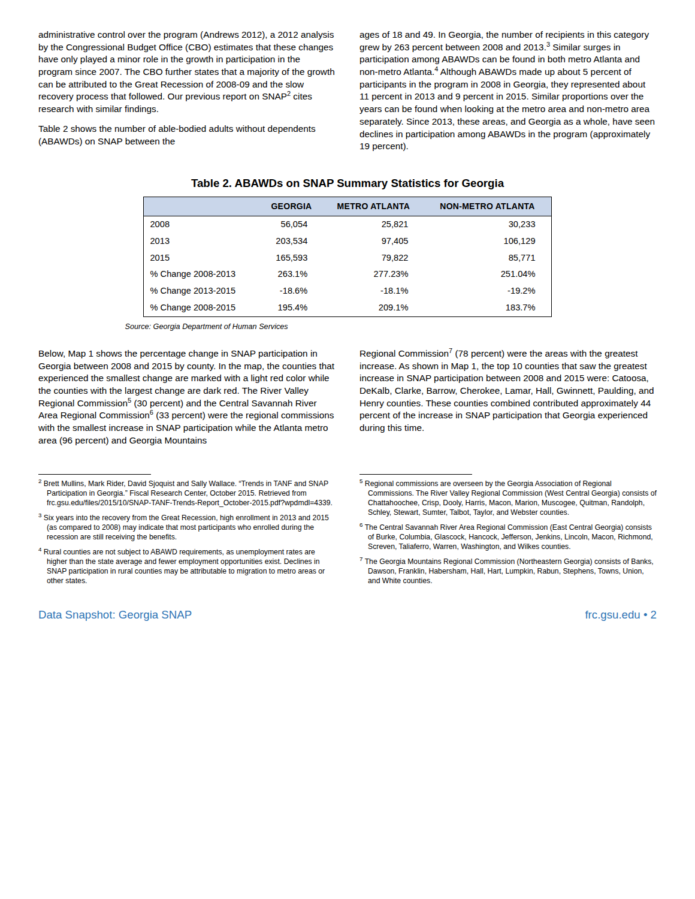administrative control over the program (Andrews 2012), a 2012 analysis by the Congressional Budget Office (CBO) estimates that these changes have only played a minor role in the growth in participation in the program since 2007. The CBO further states that a majority of the growth can be attributed to the Great Recession of 2008-09 and the slow recovery process that followed. Our previous report on SNAP2 cites research with similar findings.
Table 2 shows the number of able-bodied adults without dependents (ABAWDs) on SNAP between the
ages of 18 and 49. In Georgia, the number of recipients in this category grew by 263 percent between 2008 and 2013.3 Similar surges in participation among ABAWDs can be found in both metro Atlanta and non-metro Atlanta.4 Although ABAWDs made up about 5 percent of participants in the program in 2008 in Georgia, they represented about 11 percent in 2013 and 9 percent in 2015. Similar proportions over the years can be found when looking at the metro area and non-metro area separately. Since 2013, these areas, and Georgia as a whole, have seen declines in participation among ABAWDs in the program (approximately 19 percent).
Table 2. ABAWDs on SNAP Summary Statistics for Georgia
| | GEORGIA | METRO ATLANTA | NON-METRO ATLANTA |
| --- | --- | --- | --- |
| 2008 | 56,054 | 25,821 | 30,233 |
| 2013 | 203,534 | 97,405 | 106,129 |
| 2015 | 165,593 | 79,822 | 85,771 |
| % Change 2008-2013 | 263.1% | 277.23% | 251.04% |
| % Change 2013-2015 | -18.6% | -18.1% | -19.2% |
| % Change 2008-2015 | 195.4% | 209.1% | 183.7% |
Source: Georgia Department of Human Services
Below, Map 1 shows the percentage change in SNAP participation in Georgia between 2008 and 2015 by county. In the map, the counties that experienced the smallest change are marked with a light red color while the counties with the largest change are dark red. The River Valley Regional Commission5 (30 percent) and the Central Savannah River Area Regional Commission6 (33 percent) were the regional commissions with the smallest increase in SNAP participation while the Atlanta metro area (96 percent) and Georgia Mountains
Regional Commission7 (78 percent) were the areas with the greatest increase. As shown in Map 1, the top 10 counties that saw the greatest increase in SNAP participation between 2008 and 2015 were: Catoosa, DeKalb, Clarke, Barrow, Cherokee, Lamar, Hall, Gwinnett, Paulding, and Henry counties. These counties combined contributed approximately 44 percent of the increase in SNAP participation that Georgia experienced during this time.
2 Brett Mullins, Mark Rider, David Sjoquist and Sally Wallace. “Trends in TANF and SNAP Participation in Georgia.” Fiscal Research Center, October 2015. Retrieved from frc.gsu.edu/files/2015/10/SNAP-TANF-Trends-Report_October-2015.pdf?wpdmdl=4339.
3 Six years into the recovery from the Great Recession, high enrollment in 2013 and 2015 (as compared to 2008) may indicate that most participants who enrolled during the recession are still receiving the benefits.
4 Rural counties are not subject to ABAWD requirements, as unemployment rates are higher than the state average and fewer employment opportunities exist. Declines in SNAP participation in rural counties may be attributable to migration to metro areas or other states.
5 Regional commissions are overseen by the Georgia Association of Regional Commissions. The River Valley Regional Commission (West Central Georgia) consists of Chattahoochee, Crisp, Dooly, Harris, Macon, Marion, Muscogee, Quitman, Randolph, Schley, Stewart, Sumter, Talbot, Taylor, and Webster counties.
6 The Central Savannah River Area Regional Commission (East Central Georgia) consists of Burke, Columbia, Glascock, Hancock, Jefferson, Jenkins, Lincoln, Macon, Richmond, Screven, Taliaferro, Warren, Washington, and Wilkes counties.
7 The Georgia Mountains Regional Commission (Northeastern Georgia) consists of Banks, Dawson, Franklin, Habersham, Hall, Hart, Lumpkin, Rabun, Stephens, Towns, Union, and White counties.
Data Snapshot: Georgia SNAP
frc.gsu.edu • 2